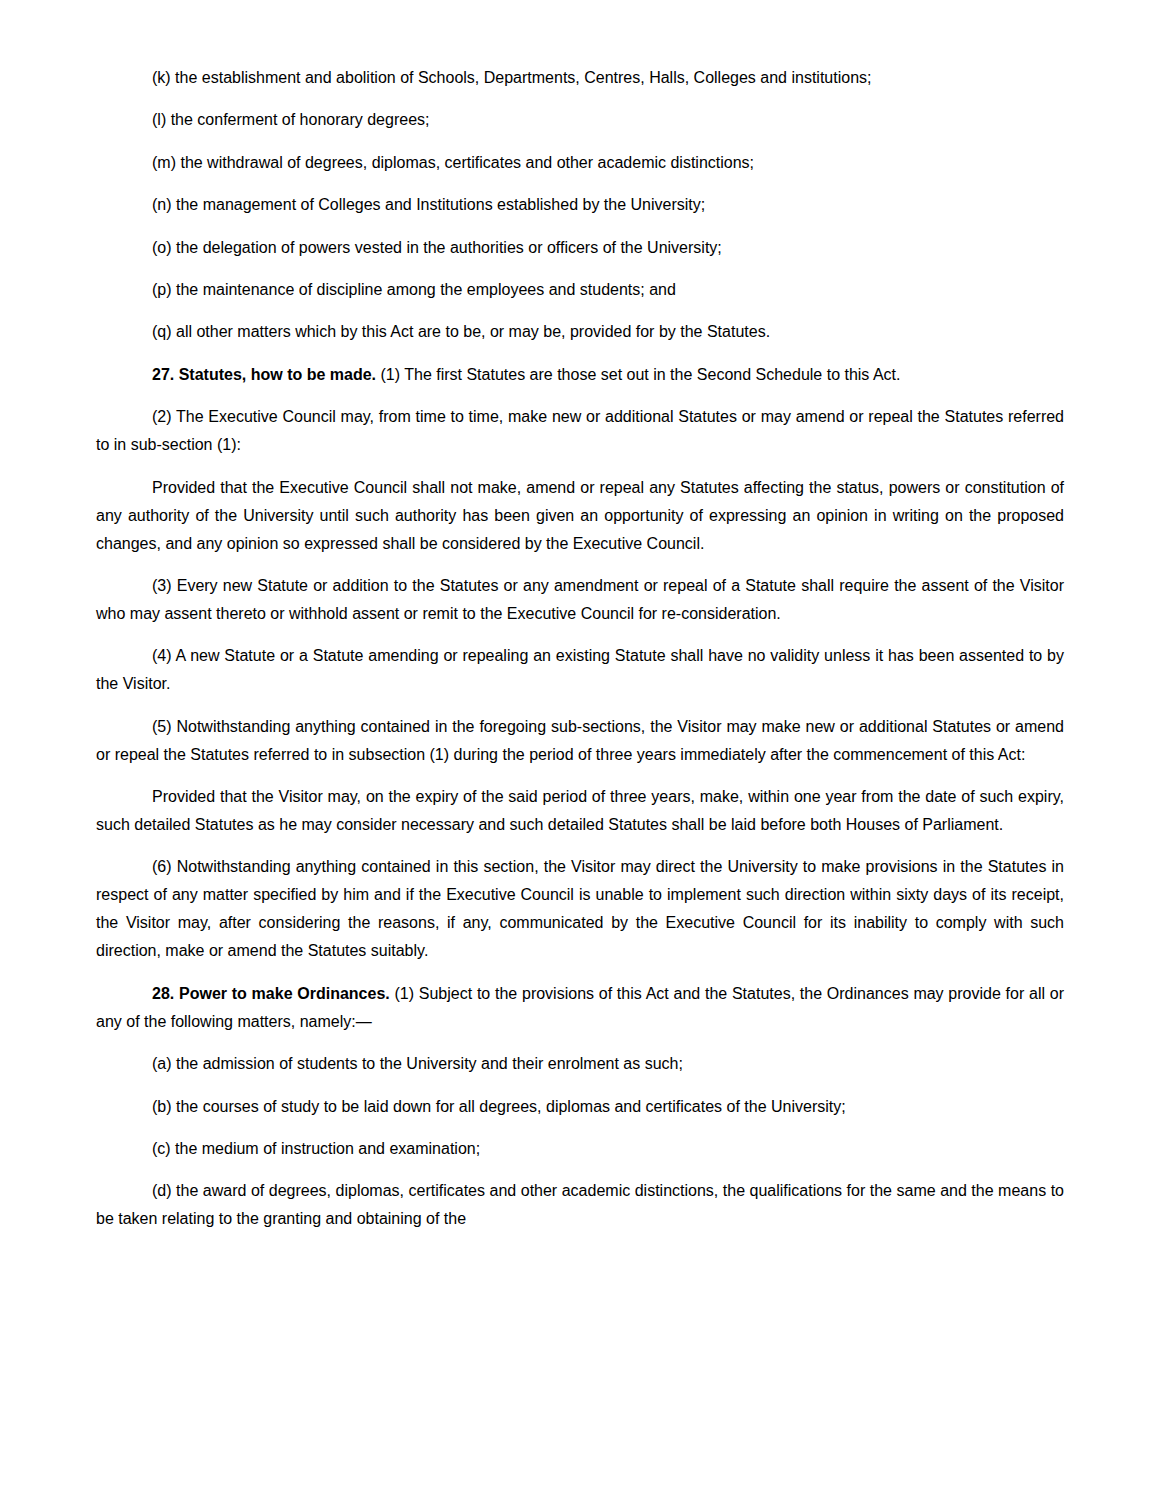(k) the establishment and abolition of Schools, Departments, Centres, Halls, Colleges and institutions;
(l) the conferment of honorary degrees;
(m) the withdrawal of degrees, diplomas, certificates and other academic distinctions;
(n) the management of Colleges and Institutions established by the University;
(o) the delegation of powers vested in the authorities or officers of the University;
(p) the maintenance of discipline among the employees and students; and
(q) all other matters which by this Act are to be, or may be, provided for by the Statutes.
27. Statutes, how to be made. (1) The first Statutes are those set out in the Second Schedule to this Act.
(2) The Executive Council may, from time to time, make new or additional Statutes or may amend or repeal the Statutes referred to in sub-section (1):
Provided that the Executive Council shall not make, amend or repeal any Statutes affecting the status, powers or constitution of any authority of the University until such authority has been given an opportunity of expressing an opinion in writing on the proposed changes, and any opinion so expressed shall be considered by the Executive Council.
(3) Every new Statute or addition to the Statutes or any amendment or repeal of a Statute shall require the assent of the Visitor who may assent thereto or withhold assent or remit to the Executive Council for re-consideration.
(4) A new Statute or a Statute amending or repealing an existing Statute shall have no validity unless it has been assented to by the Visitor.
(5) Notwithstanding anything contained in the foregoing sub-sections, the Visitor may make new or additional Statutes or amend or repeal the Statutes referred to in subsection (1) during the period of three years immediately after the commencement of this Act:
Provided that the Visitor may, on the expiry of the said period of three years, make, within one year from the date of such expiry, such detailed Statutes as he may consider necessary and such detailed Statutes shall be laid before both Houses of Parliament.
(6) Notwithstanding anything contained in this section, the Visitor may direct the University to make provisions in the Statutes in respect of any matter specified by him and if the Executive Council is unable to implement such direction within sixty days of its receipt, the Visitor may, after considering the reasons, if any, communicated by the Executive Council for its inability to comply with such direction, make or amend the Statutes suitably.
28. Power to make Ordinances. (1) Subject to the provisions of this Act and the Statutes, the Ordinances may provide for all or any of the following matters, namely:—
(a) the admission of students to the University and their enrolment as such;
(b) the courses of study to be laid down for all degrees, diplomas and certificates of the University;
(c) the medium of instruction and examination;
(d) the award of degrees, diplomas, certificates and other academic distinctions, the qualifications for the same and the means to be taken relating to the granting and obtaining of the